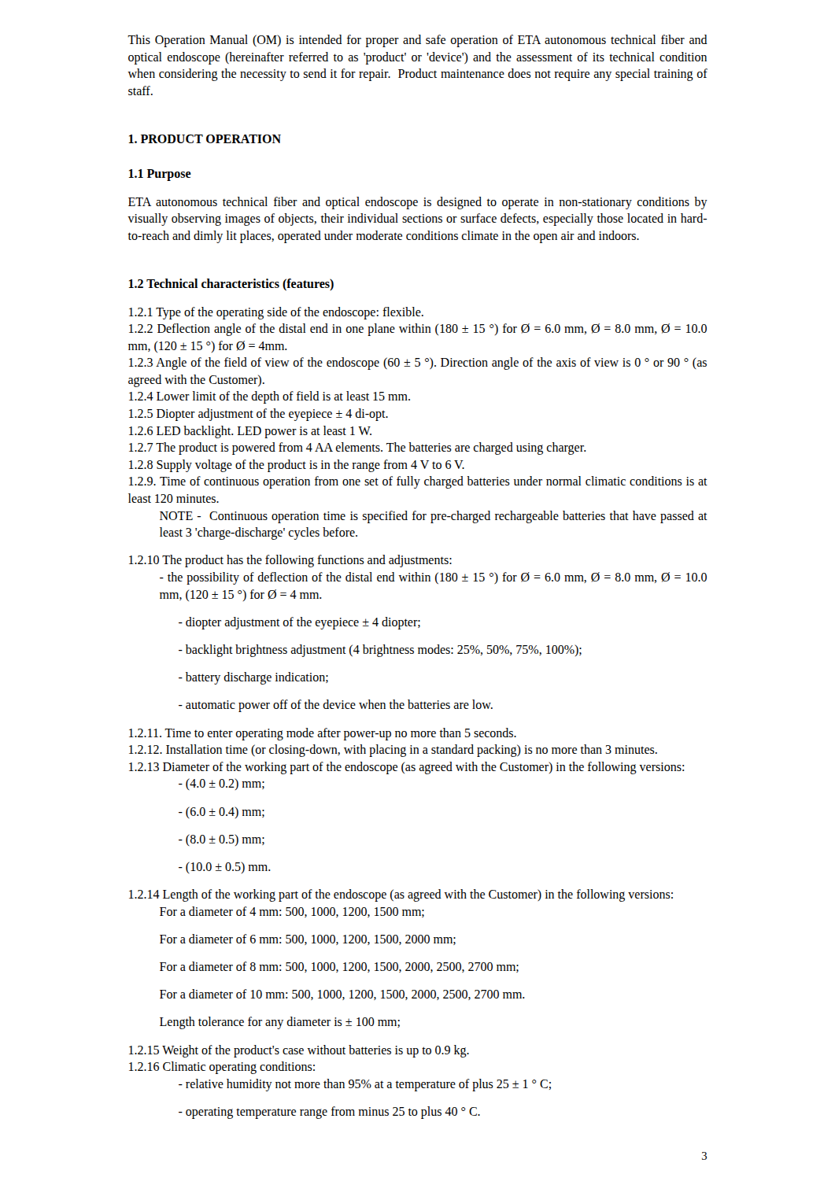This Operation Manual (OM) is intended for proper and safe operation of ETA autonomous technical fiber and optical endoscope (hereinafter referred to as 'product' or 'device') and the assessment of its technical condition when considering the necessity to send it for repair. Product maintenance does not require any special training of staff.
1. PRODUCT OPERATION
1.1 Purpose
ETA autonomous technical fiber and optical endoscope is designed to operate in non-stationary conditions by visually observing images of objects, their individual sections or surface defects, especially those located in hard-to-reach and dimly lit places, operated under moderate conditions climate in the open air and indoors.
1.2 Technical characteristics (features)
1.2.1 Type of the operating side of the endoscope: flexible.
1.2.2 Deflection angle of the distal end in one plane within (180 ± 15 °) for Ø = 6.0 mm, Ø = 8.0 mm, Ø = 10.0 mm, (120 ± 15 °) for Ø = 4mm.
1.2.3 Angle of the field of view of the endoscope (60 ± 5 °). Direction angle of the axis of view is 0 ° or 90 ° (as agreed with the Customer).
1.2.4 Lower limit of the depth of field is at least 15 mm.
1.2.5 Diopter adjustment of the eyepiece ± 4 di-opt.
1.2.6 LED backlight. LED power is at least 1 W.
1.2.7 The product is powered from 4 AA elements. The batteries are charged using charger.
1.2.8 Supply voltage of the product is in the range from 4 V to 6 V.
1.2.9. Time of continuous operation from one set of fully charged batteries under normal climatic conditions is at least 120 minutes.
NOTE - Continuous operation time is specified for pre-charged rechargeable batteries that have passed at least 3 'charge-discharge' cycles before.
1.2.10 The product has the following functions and adjustments:
- the possibility of deflection of the distal end within (180 ± 15 °) for Ø = 6.0 mm, Ø = 8.0 mm, Ø = 10.0 mm, (120 ± 15 °) for Ø = 4 mm.
- diopter adjustment of the eyepiece ± 4 diopter;
- backlight brightness adjustment (4 brightness modes: 25%, 50%, 75%, 100%);
- battery discharge indication;
- automatic power off of the device when the batteries are low.
1.2.11. Time to enter operating mode after power-up no more than 5 seconds.
1.2.12. Installation time (or closing-down, with placing in a standard packing) is no more than 3 minutes.
1.2.13 Diameter of the working part of the endoscope (as agreed with the Customer) in the following versions:
- (4.0 ± 0.2) mm;
- (6.0 ± 0.4) mm;
- (8.0 ± 0.5) mm;
- (10.0 ± 0.5) mm.
1.2.14 Length of the working part of the endoscope (as agreed with the Customer) in the following versions:
For a diameter of 4 mm: 500, 1000, 1200, 1500 mm;
For a diameter of 6 mm: 500, 1000, 1200, 1500, 2000 mm;
For a diameter of 8 mm: 500, 1000, 1200, 1500, 2000, 2500, 2700 mm;
For a diameter of 10 mm: 500, 1000, 1200, 1500, 2000, 2500, 2700 mm.
Length tolerance for any diameter is ± 100 mm;
1.2.15 Weight of the product's case without batteries is up to 0.9 kg.
1.2.16 Climatic operating conditions:
- relative humidity not more than 95% at a temperature of plus 25 ± 1 ° C;
- operating temperature range from minus 25 to plus 40 ° C.
3